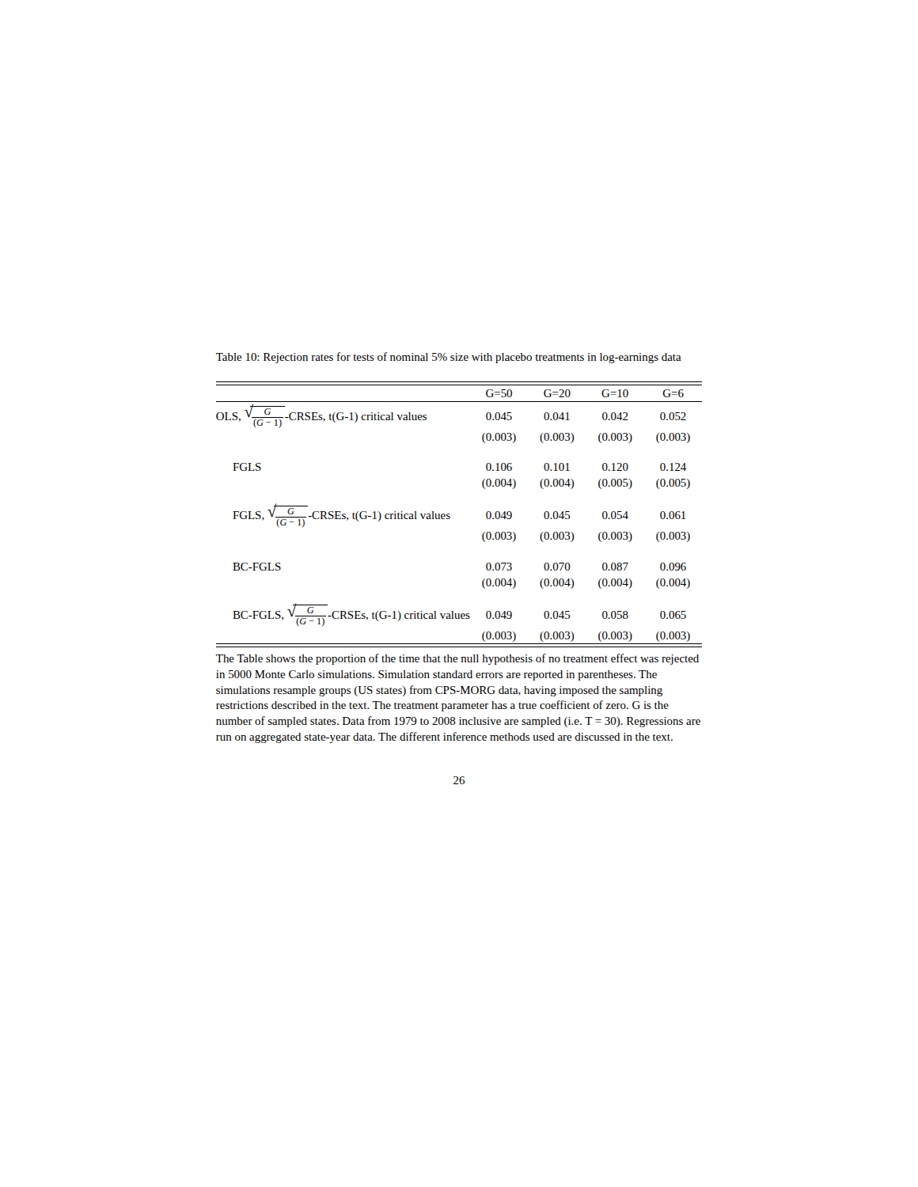Table 10: Rejection rates for tests of nominal 5% size with placebo treatments in log-earnings data
| | G=50 | G=20 | G=10 | G=6 |
| OLS, G ( G − 1) -CRSEs, t(G-1) critical values | 0.045 | 0.041 | 0.042 | 0.052 |
| | (0.003) | (0.003) | (0.003) | (0.003) |
| FGLS | 0.106 | 0.101 | 0.120 | 0.124 |
| | (0.004) | (0.004) | (0.005) | (0.005) |
| FGLS, G ( G − 1) -CRSEs, t(G-1) critical values | 0.049 | 0.045 | 0.054 | 0.061 |
| | (0.003) | (0.003) | (0.003) | (0.003) |
| BC-FGLS | 0.073 | 0.070 | 0.087 | 0.096 |
| | (0.004) | (0.004) | (0.004) | (0.004) |
| BC-FGLS, G ( G − 1) -CRSEs, t(G-1) critical values | 0.049 | 0.045 | 0.058 | 0.065 |
| | (0.003) | (0.003) | (0.003) | (0.003) |
The Table shows the proportion of the time that the null hypothesis of no treatment effect was rejected in 5000 Monte Carlo simulations. Simulation standard errors are reported in parentheses. The simulations resample groups (US states) from CPS-MORG data, having imposed the sampling restrictions described in the text. The treatment parameter has a true coefficient of zero. G is the number of sampled states. Data from 1979 to 2008 inclusive are sampled (i.e. T = 30). Regressions are run on aggregated state-year data. The different inference methods used are discussed in the text.
26